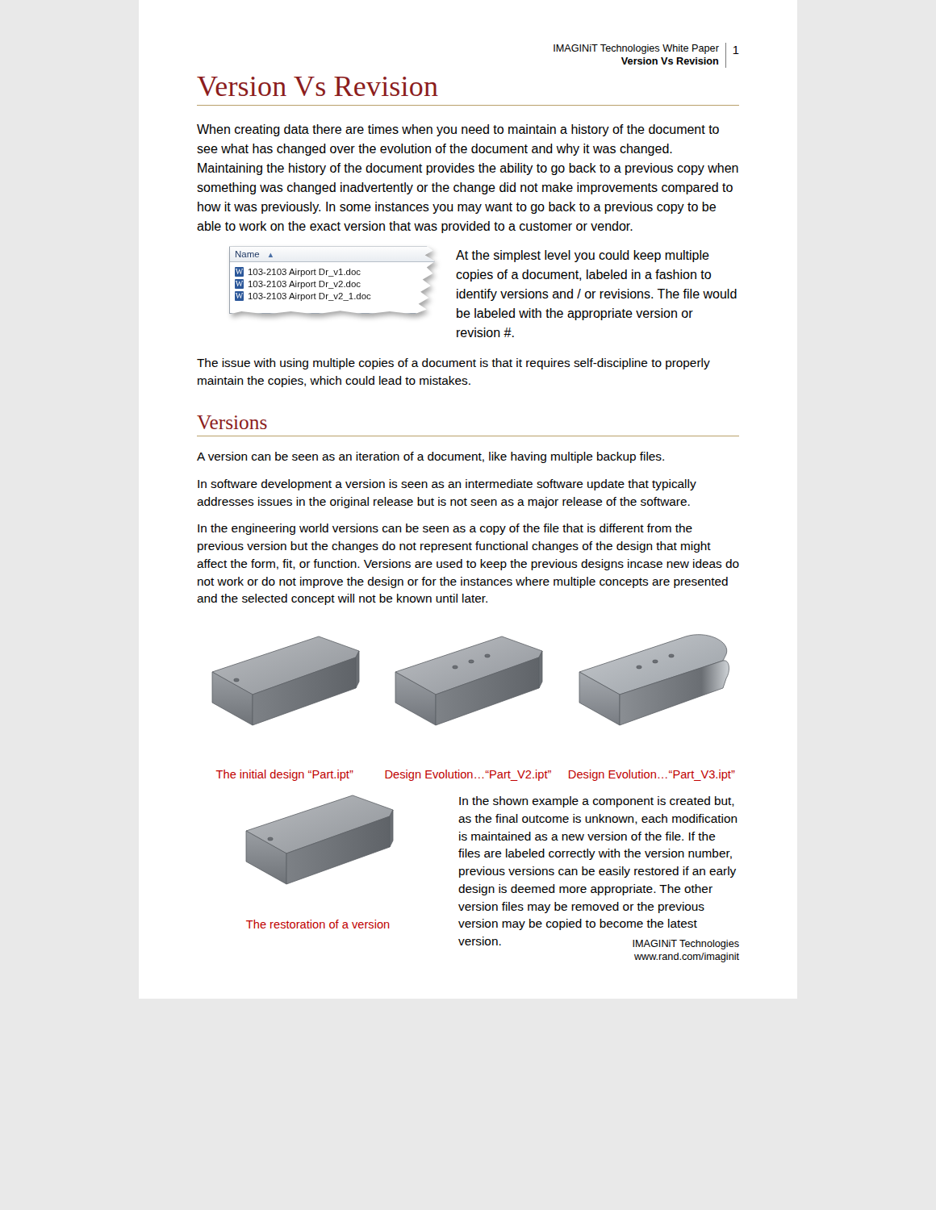IMAGINiT Technologies White Paper
Version Vs Revision
1
Version Vs Revision
When creating data there are times when you need to maintain a history of the document to see what has changed over the evolution of the document and why it was changed. Maintaining the history of the document provides the ability to go back to a previous copy when something was changed inadvertently or the change did not make improvements compared to how it was previously. In some instances you may want to go back to a previous copy to be able to work on the exact version that was provided to a customer or vendor.
Name ▲
W 103-2103 Airport Dr_v1.doc
W 103-2103 Airport Dr_v2.doc
W 103-2103 Airport Dr_v2_1.doc
At the simplest level you could keep multiple copies of a document, labeled in a fashion to identify versions and / or revisions. The file would be labeled with the appropriate version or revision #.
The issue with using multiple copies of a document is that it requires self-discipline to properly maintain the copies, which could lead to mistakes.
Versions
A version can be seen as an iteration of a document, like having multiple backup files.
In software development a version is seen as an intermediate software update that typically addresses issues in the original release but is not seen as a major release of the software.
In the engineering world versions can be seen as a copy of the file that is different from the previous version but the changes do not represent functional changes of the design that might affect the form, fit, or function. Versions are used to keep the previous designs incase new ideas do not work or do not improve the design or for the instances where multiple concepts are presented and the selected concept will not be known until later.
The initial design “Part.ipt”
Design Evolution…“Part_V2.ipt”
Design Evolution…“Part_V3.ipt”
The restoration of a version
In the shown example a component is created but, as the final outcome is unknown, each modification is maintained as a new version of the file. If the files are labeled correctly with the version number, previous versions can be easily restored if an early design is deemed more appropriate. The other version files may be removed or the previous version may be copied to become the latest version.
IMAGINiT Technologies
www.rand.com/imaginit